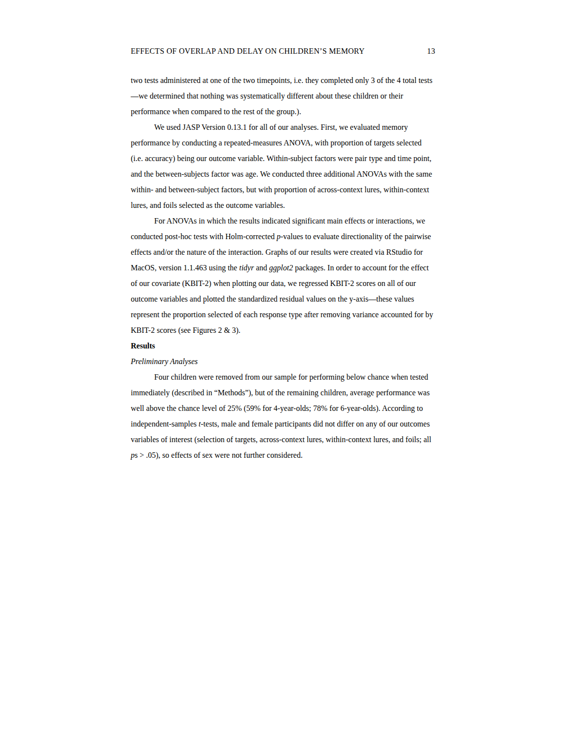Effects of Overlap and Delay on Children’s Memory 13
two tests administered at one of the two timepoints, i.e. they completed only 3 of the 4 total tests—we determined that nothing was systematically different about these children or their performance when compared to the rest of the group.).
We used JASP Version 0.13.1 for all of our analyses. First, we evaluated memory performance by conducting a repeated-measures ANOVA, with proportion of targets selected (i.e. accuracy) being our outcome variable. Within-subject factors were pair type and time point, and the between-subjects factor was age. We conducted three additional ANOVAs with the same within- and between-subject factors, but with proportion of across-context lures, within-context lures, and foils selected as the outcome variables.
For ANOVAs in which the results indicated significant main effects or interactions, we conducted post-hoc tests with Holm-corrected p-values to evaluate directionality of the pairwise effects and/or the nature of the interaction. Graphs of our results were created via RStudio for MacOS, version 1.1.463 using the tidyr and ggplot2 packages. In order to account for the effect of our covariate (KBIT-2) when plotting our data, we regressed KBIT-2 scores on all of our outcome variables and plotted the standardized residual values on the y-axis—these values represent the proportion selected of each response type after removing variance accounted for by KBIT-2 scores (see Figures 2 & 3).
Results
Preliminary Analyses
Four children were removed from our sample for performing below chance when tested immediately (described in “Methods”), but of the remaining children, average performance was well above the chance level of 25% (59% for 4-year-olds; 78% for 6-year-olds). According to independent-samples t-tests, male and female participants did not differ on any of our outcomes variables of interest (selection of targets, across-context lures, within-context lures, and foils; all ps > .05), so effects of sex were not further considered.